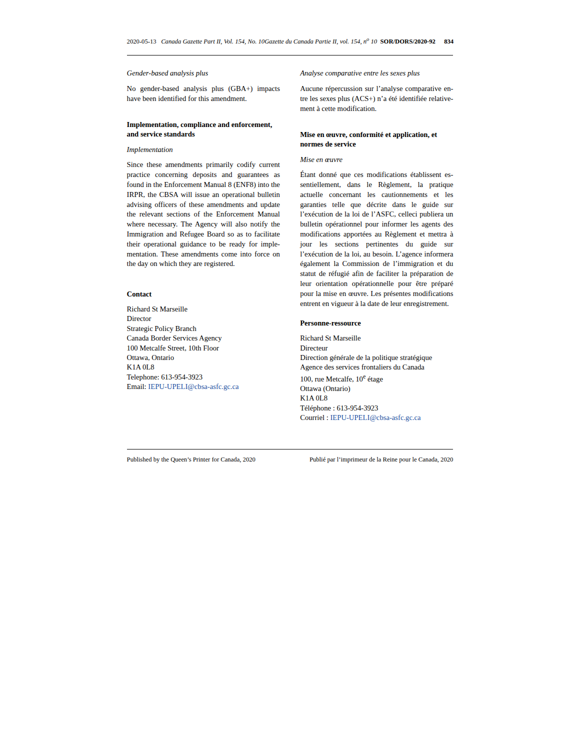2020-05-13 Canada Gazette Part II, Vol. 154, No. 10
Gazette du Canada Partie II, vol. 154, no 10 SOR/DORS/2020-92834
Gender-based analysis plus
No gender-based analysis plus (GBA+) impacts have been identified for this amendment.
Implementation, compliance and enforcement, and service standards
Implementation
Since these amendments primarily codify current practice concerning deposits and guarantees as found in the Enforcement Manual 8 (ENF8) into the IRPR, the CBSA will issue an operational bulletin advising officers of these amendments and update the relevant sections of the Enforcement Manual where necessary. The Agency will also notify the Immigration and Refugee Board so as to facilitate their operational guidance to be ready for implementation. These amendments come into force on the day on which they are registered.
Contact
Richard St Marseille
Director
Strategic Policy Branch
Canada Border Services Agency
100 Metcalfe Street, 10th Floor
Ottawa, Ontario
K1A 0L8
Telephone: 613-954-3923
Email: IEPU-UPELI@cbsa-asfc.gc.ca
Analyse comparative entre les sexes plus
Aucune répercussion sur l’analyse comparative entre les sexes plus (ACS+) n’a été identifiée relativement à cette modification.
Mise en œuvre, conformité et application, et normes de service
Mise en œuvre
Étant donné que ces modifications établissent essentiellement, dans le Règlement, la pratique actuelle concernant les cautionnements et les garanties telle que décrite dans le guide sur l’exécution de la loi de l’ASFC, celleci publiera un bulletin opérationnel pour informer les agents des modifications apportées au Règlement et mettra à jour les sections pertinentes du guide sur l’exécution de la loi, au besoin. L’agence informera également la Commission de l’immigration et du statut de réfugié afin de faciliter la préparation de leur orientation opérationnelle pour être préparé pour la mise en œuvre. Les présentes modifications entrent en vigueur à la date de leur enregistrement.
Personne-ressource
Richard St Marseille
Directeur
Direction générale de la politique stratégique
Agence des services frontaliers du Canada
100, rue Metcalfe, 10e étage
Ottawa (Ontario)
K1A 0L8
Téléphone : 613-954-3923
Courriel : IEPU-UPELI@cbsa-asfc.gc.ca
Published by the Queen’s Printer for Canada, 2020
Publié par l’imprimeur de la Reine pour le Canada, 2020